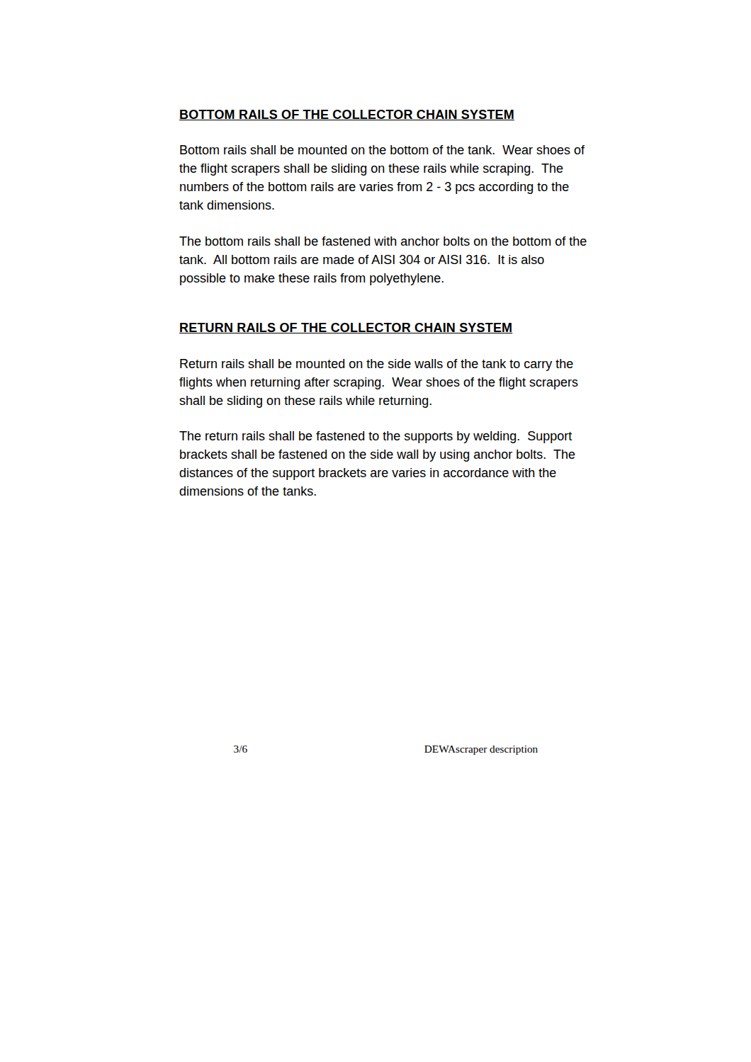BOTTOM RAILS OF THE COLLECTOR CHAIN SYSTEM
Bottom rails shall be mounted on the bottom of the tank. Wear shoes of the flight scrapers shall be sliding on these rails while scraping. The numbers of the bottom rails are varies from 2 - 3 pcs according to the tank dimensions.
The bottom rails shall be fastened with anchor bolts on the bottom of the tank. All bottom rails are made of AISI 304 or AISI 316. It is also possible to make these rails from polyethylene.
RETURN RAILS OF THE COLLECTOR CHAIN SYSTEM
Return rails shall be mounted on the side walls of the tank to carry the flights when returning after scraping. Wear shoes of the flight scrapers shall be sliding on these rails while returning.
The return rails shall be fastened to the supports by welding. Support brackets shall be fastened on the side wall by using anchor bolts. The distances of the support brackets are varies in accordance with the dimensions of the tanks.
3/6 DEWAscraper description